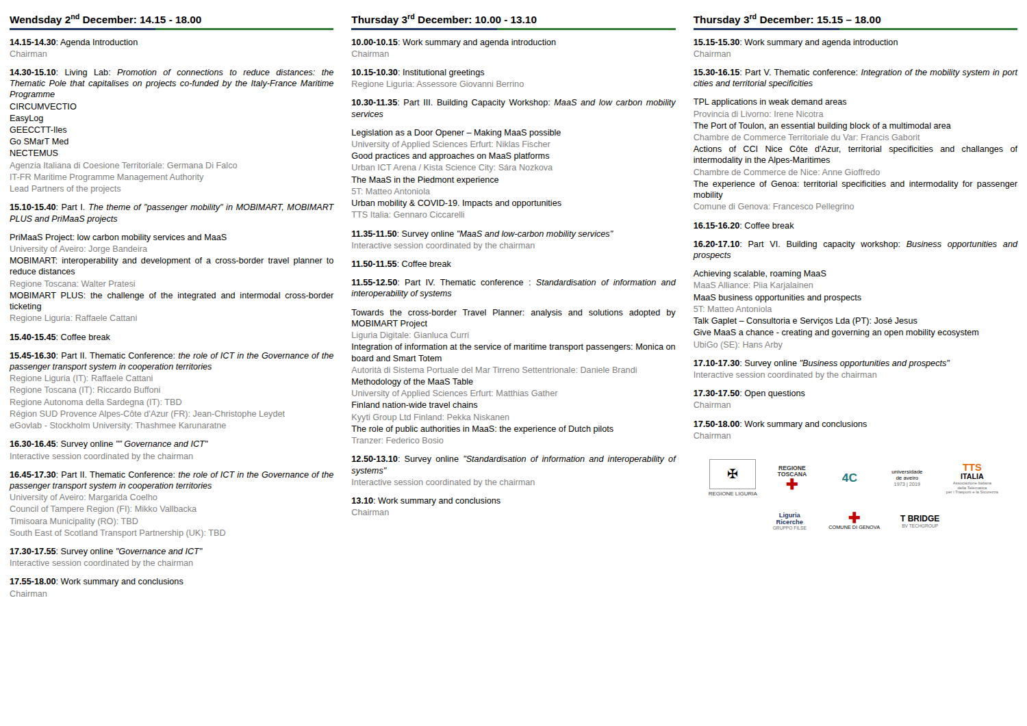Wendsday 2nd December: 14.15 - 18.00
14.15-14.30: Agenda Introduction
Chairman
14.30-15.10: Living Lab: Promotion of connections to reduce distances: the Thematic Pole that capitalises on projects co-funded by the Italy-France Maritime Programme
CIRCUMVECTIO
EasyLog
GEECCTT-Iles
Go SMarT Med
NECTEMUS
Agenzia Italiana di Coesione Territoriale: Germana Di Falco
IT-FR Maritime Programme Management Authority
Lead Partners of the projects
15.10-15.40: Part I. The theme of "passenger mobility" in MOBIMART, MOBIMART PLUS and PriMaaS projects
PriMaaS Project: low carbon mobility services and MaaS
University of Aveiro: Jorge Bandeira
MOBIMART: interoperability and development of a cross-border travel planner to reduce distances
Regione Toscana: Walter Pratesi
MOBIMART PLUS: the challenge of the integrated and intermodal cross-border ticketing
Regione Liguria: Raffaele Cattani
15.40-15.45: Coffee break
15.45-16.30: Part II. Thematic Conference: the role of ICT in the Governance of the passenger transport system in cooperation territories
Regione Liguria (IT): Raffaele Cattani
Regione Toscana (IT): Riccardo Buffoni
Regione Autonoma della Sardegna (IT): TBD
Région SUD Provence Alpes-Côte d'Azur (FR): Jean-Christophe Leydet
eGovlab - Stockholm University: Thashmee Karunaratne
16.30-16.45: Survey online "" Governance and ICT"
Interactive session coordinated by the chairman
16.45-17.30: Part II. Thematic Conference: the role of ICT in the Governance of the passenger transport system in cooperation territories
University of Aveiro: Margarida Coelho
Council of Tampere Region (FI): Mikko Vallbacka
Timisoara Municipality (RO): TBD
South East of Scotland Transport Partnership (UK): TBD
17.30-17.55: Survey online "Governance and ICT"
Interactive session coordinated by the chairman
17.55-18.00: Work summary and conclusions
Chairman
Thursday 3rd December: 10.00 - 13.10
10.00-10.15: Work summary and agenda introduction
Chairman
10.15-10.30: Institutional greetings
Regione Liguria: Assessore Giovanni Berrino
10.30-11.35: Part III. Building Capacity Workshop: MaaS and low carbon mobility services
Legislation as a Door Opener – Making MaaS possible
University of Applied Sciences Erfurt: Niklas Fischer
Good practices and approaches on MaaS platforms
Urban ICT Arena / Kista Science City: Sára Nozkova
The MaaS in the Piedmont experience
5T: Matteo Antoniola
Urban mobility & COVID-19. Impacts and opportunities
TTS Italia: Gennaro Ciccarelli
11.35-11.50: Survey online "MaaS and low-carbon mobility services"
Interactive session coordinated by the chairman
11.50-11.55: Coffee break
11.55-12.50: Part IV. Thematic conference : Standardisation of information and interoperability of systems
Towards the cross-border Travel Planner: analysis and solutions adopted by MOBIMART Project
Liguria Digitale: Gianluca Curri
Integration of information at the service of maritime transport passengers: Monica on board and Smart Totem
Autorità di Sistema Portuale del Mar Tirreno Settentrionale: Daniele Brandi
Methodology of the MaaS Table
University of Applied Sciences Erfurt: Matthias Gather
Finland nation-wide travel chains
Kyyti Group Ltd Finland: Pekka Niskanen
The role of public authorities in MaaS: the experience of Dutch pilots
Tranzer: Federico Bosio
12.50-13.10: Survey online "Standardisation of information and interoperability of systems"
Interactive session coordinated by the chairman
13.10: Work summary and conclusions
Chairman
Thursday 3rd December: 15.15 – 18.00
15.15-15.30: Work summary and agenda introduction
Chairman
15.30-16.15: Part V. Thematic conference: Integration of the mobility system in port cities and territorial specificities
TPL applications in weak demand areas
Provincia di Livorno: Irene Nicotra
The Port of Toulon, an essential building block of a multimodal area
Chambre de Commerce Territoriale du Var: Francis Gaborit
Actions of CCI Nice Côte d'Azur, territorial specificities and challanges of intermodality in the Alpes-Maritimes
Chambre de Commerce de Nice: Anne Gioffredo
The experience of Genoa: territorial specificities and intermodality for passenger mobility
Comune di Genova: Francesco Pellegrino
16.15-16.20: Coffee break
16.20-17.10: Part VI. Building capacity workshop: Business opportunities and prospects
Achieving scalable, roaming MaaS
MaaS Alliance: Piia Karjalainen
MaaS business opportunities and prospects
5T: Matteo Antoniola
Talk Gaplet – Consultoria e Serviços Lda (PT): José Jesus
Give MaaS a chance - creating and governing an open mobility ecosystem
UbiGo (SE): Hans Arby
17.10-17.30: Survey online "Business opportunities and prospects"
Interactive session coordinated by the chairman
17.30-17.50: Open questions
Chairman
17.50-18.00: Work summary and conclusions
Chairman
✠
REGIONE LIGURIA
REGIONE
TOSCANA
✚
4C
universidade
de aveiro
1973 | 2019
TTS
ITALIA
Associazione Italiana
della Telematica
per i Trasporti e la Sicurezza
Liguria
Ricerche
GRUPPO FILSE
✚
COMUNE DI GENOVA
T BRIDGE
BV TECHGROUP